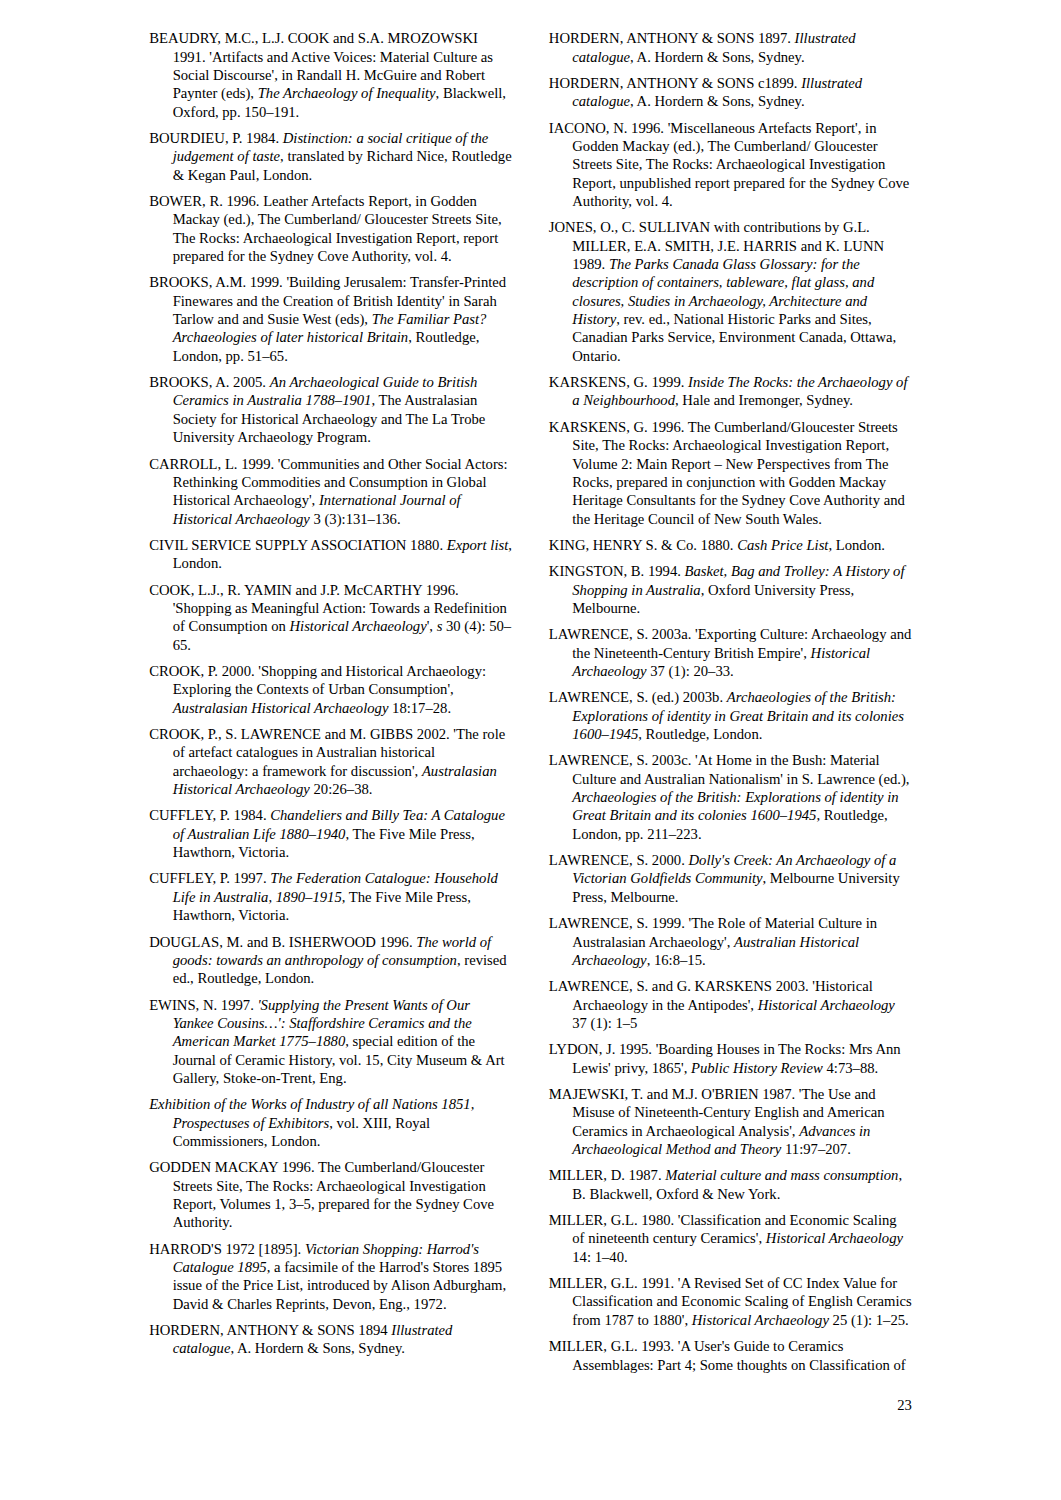BEAUDRY, M.C., L.J. COOK and S.A. MROZOWSKI 1991. 'Artifacts and Active Voices: Material Culture as Social Discourse', in Randall H. McGuire and Robert Paynter (eds), The Archaeology of Inequality, Blackwell, Oxford, pp. 150–191.
BOURDIEU, P. 1984. Distinction: a social critique of the judgement of taste, translated by Richard Nice, Routledge & Kegan Paul, London.
BOWER, R. 1996. Leather Artefacts Report, in Godden Mackay (ed.), The Cumberland/ Gloucester Streets Site, The Rocks: Archaeological Investigation Report, report prepared for the Sydney Cove Authority, vol. 4.
BROOKS, A.M. 1999. 'Building Jerusalem: Transfer-Printed Finewares and the Creation of British Identity' in Sarah Tarlow and and Susie West (eds), The Familiar Past? Archaeologies of later historical Britain, Routledge, London, pp. 51–65.
BROOKS, A. 2005. An Archaeological Guide to British Ceramics in Australia 1788–1901, The Australasian Society for Historical Archaeology and The La Trobe University Archaeology Program.
CARROLL, L. 1999. 'Communities and Other Social Actors: Rethinking Commodities and Consumption in Global Historical Archaeology', International Journal of Historical Archaeology 3 (3):131–136.
CIVIL SERVICE SUPPLY ASSOCIATION 1880. Export list, London.
COOK, L.J., R. YAMIN and J.P. McCARTHY 1996. 'Shopping as Meaningful Action: Towards a Redefinition of Consumption on Historical Archaeology', s 30 (4): 50–65.
CROOK, P. 2000. 'Shopping and Historical Archaeology: Exploring the Contexts of Urban Consumption', Australasian Historical Archaeology 18:17–28.
CROOK, P., S. LAWRENCE and M. GIBBS 2002. 'The role of artefact catalogues in Australian historical archaeology: a framework for discussion', Australasian Historical Archaeology 20:26–38.
CUFFLEY, P. 1984. Chandeliers and Billy Tea: A Catalogue of Australian Life 1880–1940, The Five Mile Press, Hawthorn, Victoria.
CUFFLEY, P. 1997. The Federation Catalogue: Household Life in Australia, 1890–1915, The Five Mile Press, Hawthorn, Victoria.
DOUGLAS, M. and B. ISHERWOOD 1996. The world of goods: towards an anthropology of consumption, revised ed., Routledge, London.
EWINS, N. 1997. 'Supplying the Present Wants of Our Yankee Cousins…': Staffordshire Ceramics and the American Market 1775–1880, special edition of the Journal of Ceramic History, vol. 15, City Museum & Art Gallery, Stoke-on-Trent, Eng.
Exhibition of the Works of Industry of all Nations 1851, Prospectuses of Exhibitors, vol. XIII, Royal Commissioners, London.
GODDEN MACKAY 1996. The Cumberland/Gloucester Streets Site, The Rocks: Archaeological Investigation Report, Volumes 1, 3–5, prepared for the Sydney Cove Authority.
HARROD'S 1972 [1895]. Victorian Shopping: Harrod's Catalogue 1895, a facsimile of the Harrod's Stores 1895 issue of the Price List, introduced by Alison Adburgham, David & Charles Reprints, Devon, Eng., 1972.
HORDERN, ANTHONY & SONS 1894 Illustrated catalogue, A. Hordern & Sons, Sydney.
HORDERN, ANTHONY & SONS 1897. Illustrated catalogue, A. Hordern & Sons, Sydney.
HORDERN, ANTHONY & SONS c1899. Illustrated catalogue, A. Hordern & Sons, Sydney.
IACONO, N. 1996. 'Miscellaneous Artefacts Report', in Godden Mackay (ed.), The Cumberland/ Gloucester Streets Site, The Rocks: Archaeological Investigation Report, unpublished report prepared for the Sydney Cove Authority, vol. 4.
JONES, O., C. SULLIVAN with contributions by G.L. MILLER, E.A. SMITH, J.E. HARRIS and K. LUNN 1989. The Parks Canada Glass Glossary: for the description of containers, tableware, flat glass, and closures, Studies in Archaeology, Architecture and History, rev. ed., National Historic Parks and Sites, Canadian Parks Service, Environment Canada, Ottawa, Ontario.
KARSKENS, G. 1999. Inside The Rocks: the Archaeology of a Neighbourhood, Hale and Iremonger, Sydney.
KARSKENS, G. 1996. The Cumberland/Gloucester Streets Site, The Rocks: Archaeological Investigation Report, Volume 2: Main Report – New Perspectives from The Rocks, prepared in conjunction with Godden Mackay Heritage Consultants for the Sydney Cove Authority and the Heritage Council of New South Wales.
KING, HENRY S. & Co. 1880. Cash Price List, London.
KINGSTON, B. 1994. Basket, Bag and Trolley: A History of Shopping in Australia, Oxford University Press, Melbourne.
LAWRENCE, S. 2003a. 'Exporting Culture: Archaeology and the Nineteenth-Century British Empire', Historical Archaeology 37 (1): 20–33.
LAWRENCE, S. (ed.) 2003b. Archaeologies of the British: Explorations of identity in Great Britain and its colonies 1600–1945, Routledge, London.
LAWRENCE, S. 2003c. 'At Home in the Bush: Material Culture and Australian Nationalism' in S. Lawrence (ed.), Archaeologies of the British: Explorations of identity in Great Britain and its colonies 1600–1945, Routledge, London, pp. 211–223.
LAWRENCE, S. 2000. Dolly's Creek: An Archaeology of a Victorian Goldfields Community, Melbourne University Press, Melbourne.
LAWRENCE, S. 1999. 'The Role of Material Culture in Australasian Archaeology', Australian Historical Archaeology, 16:8–15.
LAWRENCE, S. and G. KARSKENS 2003. 'Historical Archaeology in the Antipodes', Historical Archaeology 37 (1): 1–5
LYDON, J. 1995. 'Boarding Houses in The Rocks: Mrs Ann Lewis' privy, 1865', Public History Review 4:73–88.
MAJEWSKI, T. and M.J. O'BRIEN 1987. 'The Use and Misuse of Nineteenth-Century English and American Ceramics in Archaeological Analysis', Advances in Archaeological Method and Theory 11:97–207.
MILLER, D. 1987. Material culture and mass consumption, B. Blackwell, Oxford & New York.
MILLER, G.L. 1980. 'Classification and Economic Scaling of nineteenth century Ceramics', Historical Archaeology 14: 1–40.
MILLER, G.L. 1991. 'A Revised Set of CC Index Value for Classification and Economic Scaling of English Ceramics from 1787 to 1880', Historical Archaeology 25 (1): 1–25.
MILLER, G.L. 1993. 'A User's Guide to Ceramics Assemblages: Part 4; Some thoughts on Classification of
23